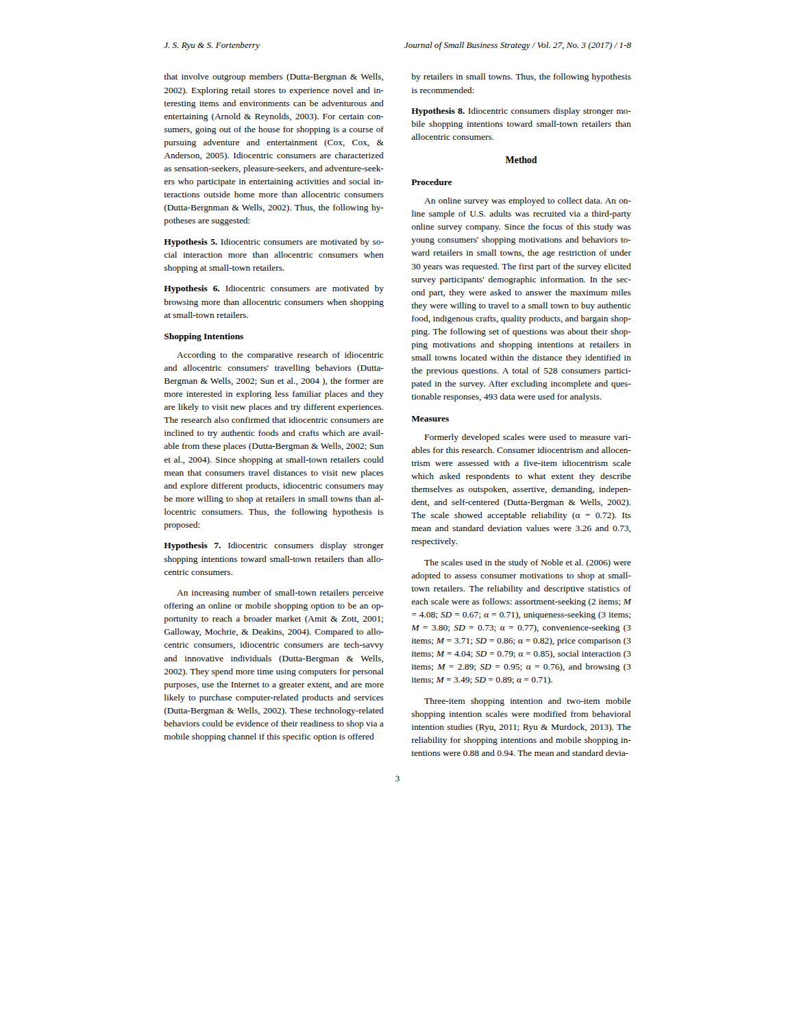J. S. Ryu & S. Fortenberry
Journal of Small Business Strategy / Vol. 27, No. 3 (2017) / 1-8
that involve outgroup members (Dutta-Bergman & Wells, 2002). Exploring retail stores to experience novel and interesting items and environments can be adventurous and entertaining (Arnold & Reynolds, 2003). For certain consumers, going out of the house for shopping is a course of pursuing adventure and entertainment (Cox, Cox, & Anderson, 2005). Idiocentric consumers are characterized as sensation-seekers, pleasure-seekers, and adventure-seekers who participate in entertaining activities and social interactions outside home more than allocentric consumers (Dutta-Bergnman & Wells, 2002). Thus, the following hypotheses are suggested:
Hypothesis 5. Idiocentric consumers are motivated by social interaction more than allocentric consumers when shopping at small-town retailers.
Hypothesis 6. Idiocentric consumers are motivated by browsing more than allocentric consumers when shopping at small-town retailers.
Shopping Intentions
According to the comparative research of idiocentric and allocentric consumers' travelling behaviors (Dutta-Bergman & Wells, 2002; Sun et al., 2004 ), the former are more interested in exploring less familiar places and they are likely to visit new places and try different experiences. The research also confirmed that idiocentric consumers are inclined to try authentic foods and crafts which are available from these places (Dutta-Bergman & Wells, 2002; Sun et al., 2004). Since shopping at small-town retailers could mean that consumers travel distances to visit new places and explore different products, idiocentric consumers may be more willing to shop at retailers in small towns than allocentric consumers. Thus, the following hypothesis is proposed:
Hypothesis 7. Idiocentric consumers display stronger shopping intentions toward small-town retailers than allocentric consumers.
An increasing number of small-town retailers perceive offering an online or mobile shopping option to be an opportunity to reach a broader market (Amit & Zott, 2001; Galloway, Mochrie, & Deakins, 2004). Compared to allocentric consumers, idiocentric consumers are tech-savvy and innovative individuals (Dutta-Bergman & Wells, 2002). They spend more time using computers for personal purposes, use the Internet to a greater extent, and are more likely to purchase computer-related products and services (Dutta-Bergman & Wells, 2002). These technology-related behaviors could be evidence of their readiness to shop via a mobile shopping channel if this specific option is offered
by retailers in small towns. Thus, the following hypothesis is recommended:
Hypothesis 8. Idiocentric consumers display stronger mobile shopping intentions toward small-town retailers than allocentric consumers.
Method
Procedure
An online survey was employed to collect data. An online sample of U.S. adults was recruited via a third-party online survey company. Since the focus of this study was young consumers' shopping motivations and behaviors toward retailers in small towns, the age restriction of under 30 years was requested. The first part of the survey elicited survey participants' demographic information. In the second part, they were asked to answer the maximum miles they were willing to travel to a small town to buy authentic food, indigenous crafts, quality products, and bargain shopping. The following set of questions was about their shopping motivations and shopping intentions at retailers in small towns located within the distance they identified in the previous questions. A total of 528 consumers participated in the survey. After excluding incomplete and questionable responses, 493 data were used for analysis.
Measures
Formerly developed scales were used to measure variables for this research. Consumer idiocentrism and allocentrism were assessed with a five-item idiocentrism scale which asked respondents to what extent they describe themselves as outspoken, assertive, demanding, independent, and self-centered (Dutta-Bergman & Wells, 2002). The scale showed acceptable reliability (α = 0.72). Its mean and standard deviation values were 3.26 and 0.73, respectively.
The scales used in the study of Noble et al. (2006) were adopted to assess consumer motivations to shop at small-town retailers. The reliability and descriptive statistics of each scale were as follows: assortment-seeking (2 items; M = 4.08; SD = 0.67; α = 0.71), uniqueness-seeking (3 items; M = 3.80; SD = 0.73; α = 0.77), convenience-seeking (3 items; M = 3.71; SD = 0.86; α = 0.82), price comparison (3 items; M = 4.04; SD = 0.79; α = 0.85), social interaction (3 items; M = 2.89; SD = 0.95; α = 0.76), and browsing (3 items; M = 3.49; SD = 0.89; α = 0.71).
Three-item shopping intention and two-item mobile shopping intention scales were modified from behavioral intention studies (Ryu, 2011; Ryu & Murdock, 2013). The reliability for shopping intentions and mobile shopping intentions were 0.88 and 0.94. The mean and standard devia-
3